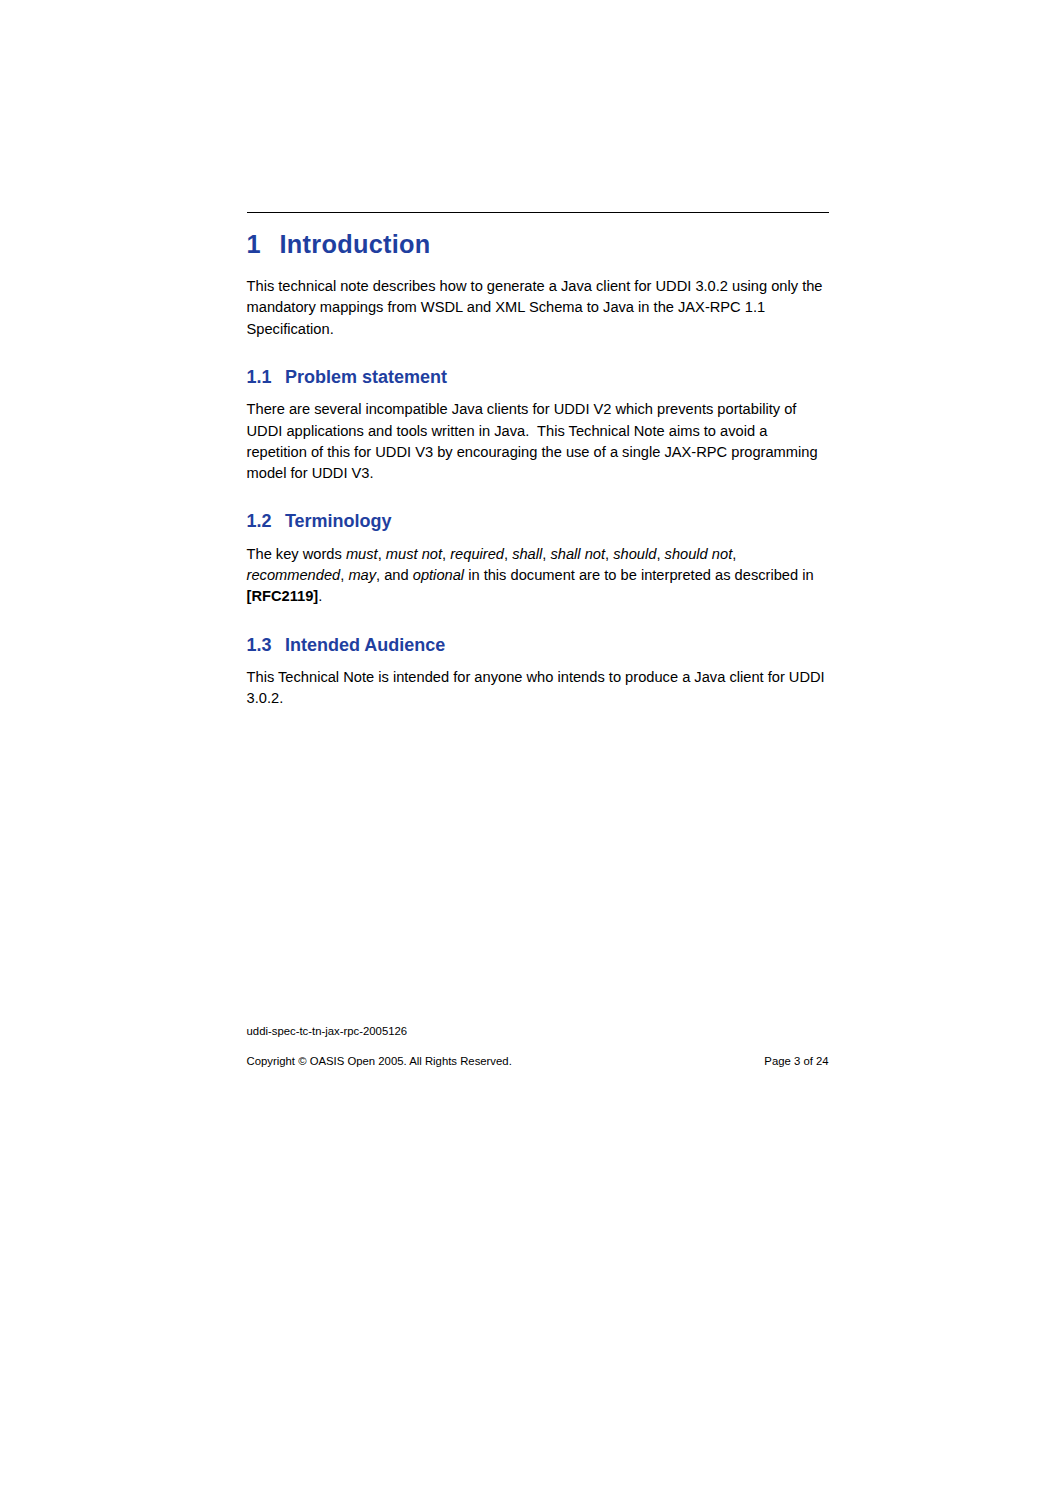1 Introduction
This technical note describes how to generate a Java client for UDDI 3.0.2 using only the mandatory mappings from WSDL and XML Schema to Java in the JAX-RPC 1.1 Specification.
1.1 Problem statement
There are several incompatible Java clients for UDDI V2 which prevents portability of UDDI applications and tools written in Java. This Technical Note aims to avoid a repetition of this for UDDI V3 by encouraging the use of a single JAX-RPC programming model for UDDI V3.
1.2 Terminology
The key words must, must not, required, shall, shall not, should, should not, recommended, may, and optional in this document are to be interpreted as described in [RFC2119].
1.3 Intended Audience
This Technical Note is intended for anyone who intends to produce a Java client for UDDI 3.0.2.
uddi-spec-tc-tn-jax-rpc-2005126
Copyright © OASIS Open 2005. All Rights Reserved. Page 3 of 24